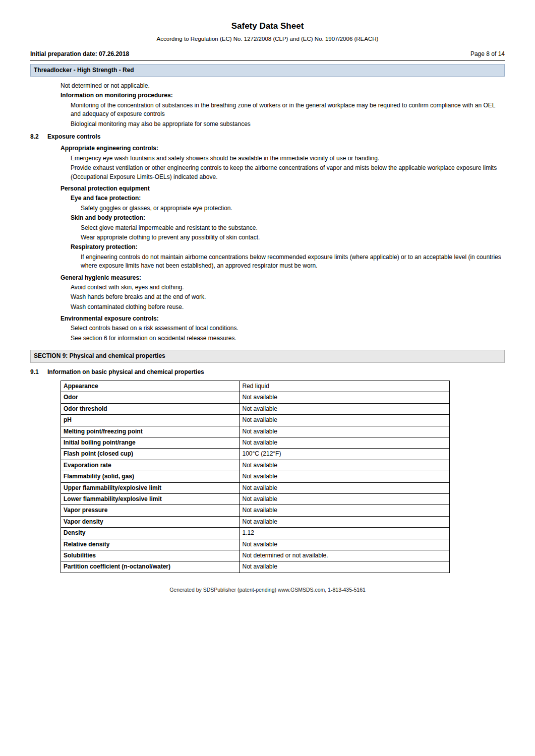Safety Data Sheet
According to Regulation (EC) No. 1272/2008 (CLP) and (EC) No. 1907/2006 (REACH)
Initial preparation date: 07.26.2018 Page 8 of 14
Threadlocker - High Strength - Red
Not determined or not applicable.
Information on monitoring procedures:
Monitoring of the concentration of substances in the breathing zone of workers or in the general workplace may be required to confirm compliance with an OEL and adequacy of exposure controls
Biological monitoring may also be appropriate for some substances
8.2 Exposure controls
Appropriate engineering controls:
Emergency eye wash fountains and safety showers should be available in the immediate vicinity of use or handling.
Provide exhaust ventilation or other engineering controls to keep the airborne concentrations of vapor and mists below the applicable workplace exposure limits (Occupational Exposure Limits-OELs) indicated above.
Personal protection equipment
Eye and face protection:
Safety goggles or glasses, or appropriate eye protection.
Skin and body protection:
Select glove material impermeable and resistant to the substance.
Wear appropriate clothing to prevent any possibility of skin contact.
Respiratory protection:
If engineering controls do not maintain airborne concentrations below recommended exposure limits (where applicable) or to an acceptable level (in countries where exposure limits have not been established), an approved respirator must be worn.
General hygienic measures:
Avoid contact with skin, eyes and clothing.
Wash hands before breaks and at the end of work.
Wash contaminated clothing before reuse.
Environmental exposure controls:
Select controls based on a risk assessment of local conditions.
See section 6 for information on accidental release measures.
SECTION 9: Physical and chemical properties
9.1 Information on basic physical and chemical properties
| Appearance | Red liquid |
| Odor | Not available |
| Odor threshold | Not available |
| pH | Not available |
| Melting point/freezing point | Not available |
| Initial boiling point/range | Not available |
| Flash point (closed cup) | 100°C (212°F) |
| Evaporation rate | Not available |
| Flammability (solid, gas) | Not available |
| Upper flammability/explosive limit | Not available |
| Lower flammability/explosive limit | Not available |
| Vapor pressure | Not available |
| Vapor density | Not available |
| Density | 1.12 |
| Relative density | Not available |
| Solubilities | Not determined or not available. |
| Partition coefficient (n-octanol/water) | Not available |
Generated by SDSPublisher (patent-pending) www.GSMSDS.com, 1-813-435-5161